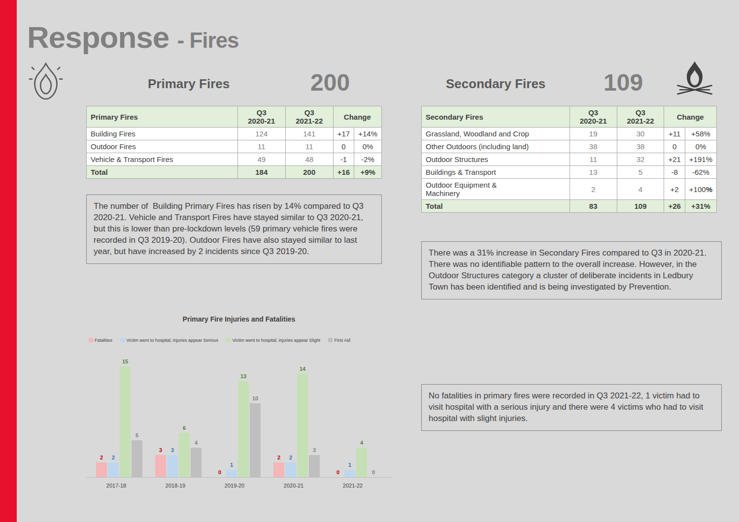Response - Fires
Primary Fires
200
| Primary Fires | Q3 2020-21 | Q3 2021-22 | Change |
| --- | --- | --- | --- |
| Building Fires | 124 | 141 | +17 | +14% |
| Outdoor Fires | 11 | 11 | 0 | 0% |
| Vehicle & Transport Fires | 49 | 48 | -1 | -2% |
| Total | 184 | 200 | +16 | +9% |
The number of Building Primary Fires has risen by 14% compared to Q3 2020-21. Vehicle and Transport Fires have stayed similar to Q3 2020-21, but this is lower than pre-lockdown levels (59 primary vehicle fires were recorded in Q3 2019-20). Outdoor Fires have also stayed similar to last year, but have increased by 2 incidents since Q3 2019-20.
Secondary Fires
109
| Secondary Fires | Q3 2020-21 | Q3 2021-22 | Change |
| --- | --- | --- | --- |
| Grassland, Woodland and Crop | 19 | 30 | +11 | +58% |
| Other Outdoors (including land) | 38 | 38 | 0 | 0% |
| Outdoor Structures | 11 | 32 | +21 | +191% |
| Buildings & Transport | 13 | 5 | -8 | -62% |
| Outdoor Equipment & Machinery | 2 | 4 | +2 | +100 % |
| Total | 83 | 109 | +26 | +31% |
There was a 31% increase in Secondary Fires compared to Q3 in 2020-21. There was no identifiable pattern to the overall increase. However, in the Outdoor Structures category a cluster of deliberate incidents in Ledbury Town has been identified and is being investigated by Prevention.
No fatalities in primary fires were recorded in Q3 2021-22, 1 victim had to visit hospital with a serious injury and there were 4 victims who had to visit hospital with slight injuries.
Primary Fire Injuries and Fatalities
Fatalities Victim went to hospital, injuries appear Serious Victim went to hospital, injuries appear Slight First Aid
2
2
15
5
2017-18
3
3
6
4
2018-19
0
1
13
10
2019-20
2
2
14
3
2020-21
0
1
4
0
2021-22